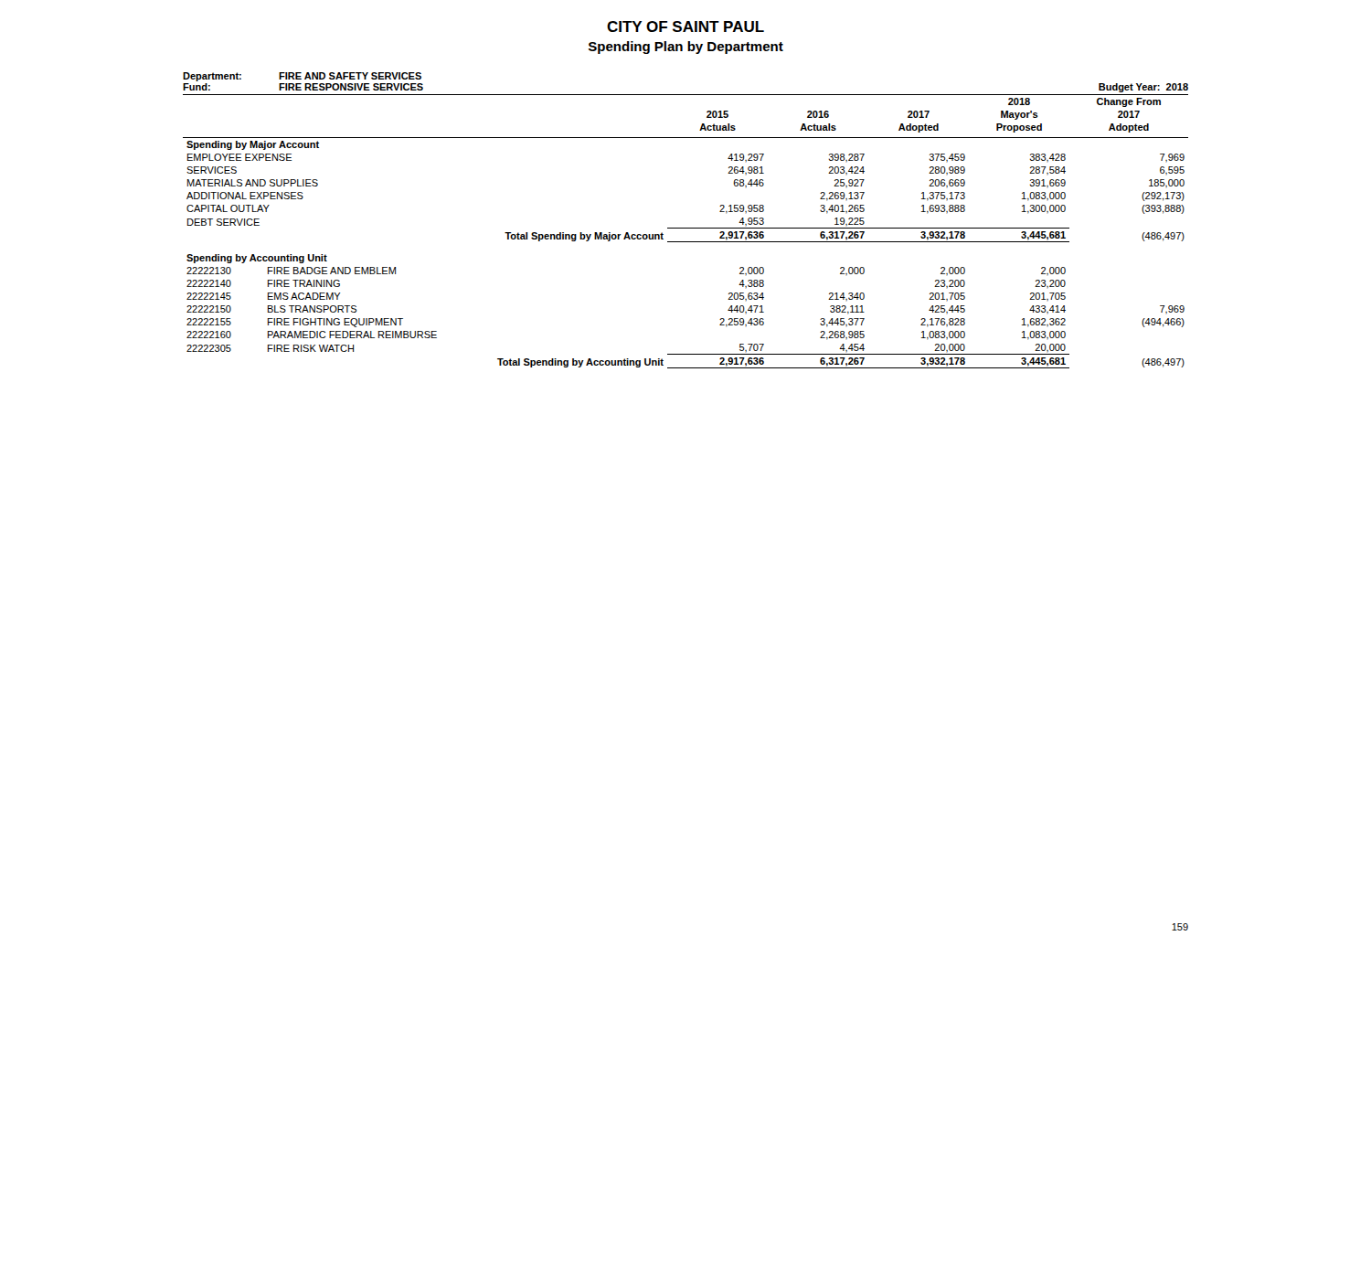CITY OF SAINT PAUL
Spending Plan by Department
| Department: | FIRE AND SAFETY SERVICES | |
| Fund: | FIRE RESPONSIVE SERVICES | Budget Year: 2018 |
| | 2015 Actuals | 2016 Actuals | 2017 Adopted | 2018 Mayor's Proposed | Change From 2017 Adopted |
| --- | --- | --- | --- | --- | --- |
| Spending by Major Account |
| EMPLOYEE EXPENSE | 419,297 | 398,287 | 375,459 | 383,428 | 7,969 |
| SERVICES | 264,981 | 203,424 | 280,989 | 287,584 | 6,595 |
| MATERIALS AND SUPPLIES | 68,446 | 25,927 | 206,669 | 391,669 | 185,000 |
| ADDITIONAL EXPENSES | | 2,269,137 | 1,375,173 | 1,083,000 | (292,173) |
| CAPITAL OUTLAY | 2,159,958 | 3,401,265 | 1,693,888 | 1,300,000 | (393,888) |
| DEBT SERVICE | 4,953 | 19,225 | | | |
| Total Spending by Major Account | 2,917,636 | 6,317,267 | 3,932,178 | 3,445,681 | (486,497) |
| Spending by Accounting Unit |
| 22222130 | FIRE BADGE AND EMBLEM | 2,000 | 2,000 | 2,000 | 2,000 | |
| 22222140 | FIRE TRAINING | 4,388 | | 23,200 | 23,200 | |
| 22222145 | EMS ACADEMY | 205,634 | 214,340 | 201,705 | 201,705 | |
| 22222150 | BLS TRANSPORTS | 440,471 | 382,111 | 425,445 | 433,414 | 7,969 |
| 22222155 | FIRE FIGHTING EQUIPMENT | 2,259,436 | 3,445,377 | 2,176,828 | 1,682,362 | (494,466) |
| 22222160 | PARAMEDIC FEDERAL REIMBURSE | | 2,268,985 | 1,083,000 | 1,083,000 | |
| 22222305 | FIRE RISK WATCH | 5,707 | 4,454 | 20,000 | 20,000 | |
| Total Spending by Accounting Unit | 2,917,636 | 6,317,267 | 3,932,178 | 3,445,681 | (486,497) |
159